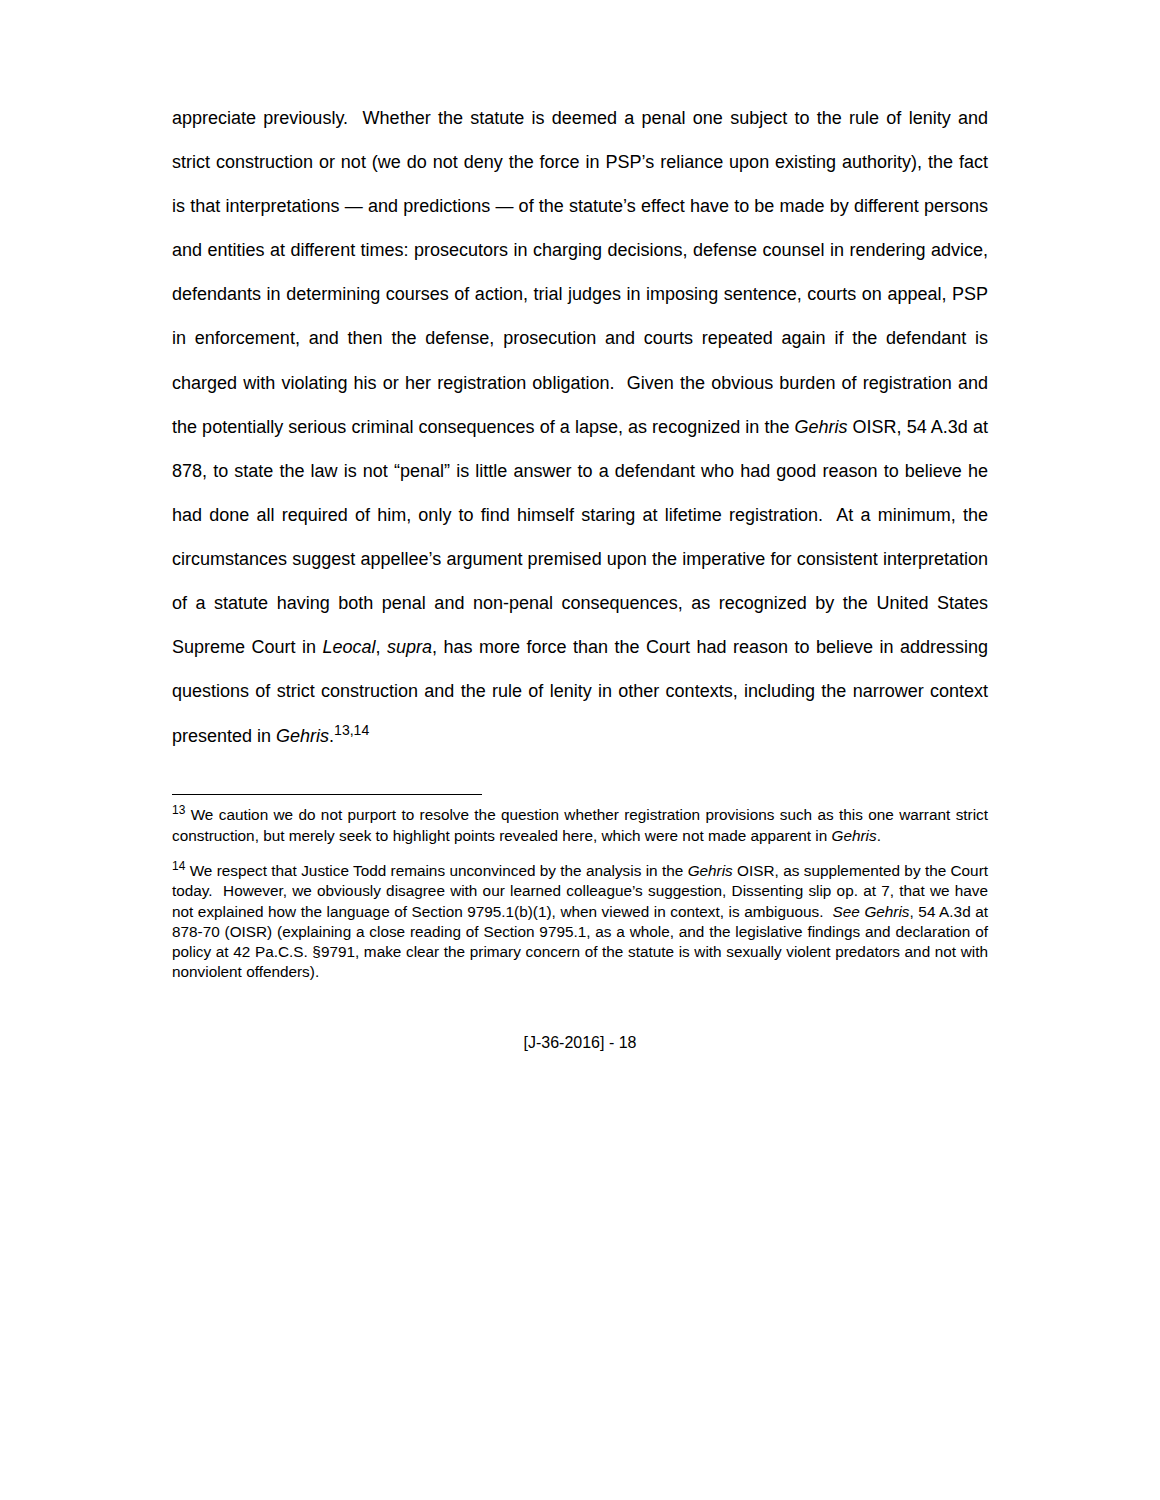appreciate previously. Whether the statute is deemed a penal one subject to the rule of lenity and strict construction or not (we do not deny the force in PSP’s reliance upon existing authority), the fact is that interpretations — and predictions — of the statute’s effect have to be made by different persons and entities at different times: prosecutors in charging decisions, defense counsel in rendering advice, defendants in determining courses of action, trial judges in imposing sentence, courts on appeal, PSP in enforcement, and then the defense, prosecution and courts repeated again if the defendant is charged with violating his or her registration obligation. Given the obvious burden of registration and the potentially serious criminal consequences of a lapse, as recognized in the Gehris OISR, 54 A.3d at 878, to state the law is not “penal” is little answer to a defendant who had good reason to believe he had done all required of him, only to find himself staring at lifetime registration. At a minimum, the circumstances suggest appellee’s argument premised upon the imperative for consistent interpretation of a statute having both penal and non-penal consequences, as recognized by the United States Supreme Court in Leocal, supra, has more force than the Court had reason to believe in addressing questions of strict construction and the rule of lenity in other contexts, including the narrower context presented in Gehris.13,14
13 We caution we do not purport to resolve the question whether registration provisions such as this one warrant strict construction, but merely seek to highlight points revealed here, which were not made apparent in Gehris.
14 We respect that Justice Todd remains unconvinced by the analysis in the Gehris OISR, as supplemented by the Court today. However, we obviously disagree with our learned colleague’s suggestion, Dissenting slip op. at 7, that we have not explained how the language of Section 9795.1(b)(1), when viewed in context, is ambiguous. See Gehris, 54 A.3d at 878-70 (OISR) (explaining a close reading of Section 9795.1, as a whole, and the legislative findings and declaration of policy at 42 Pa.C.S. §9791, make clear the primary concern of the statute is with sexually violent predators and not with nonviolent offenders).
[J-36-2016] - 18